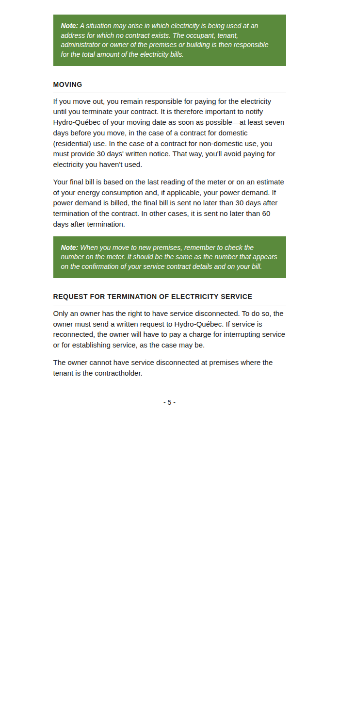Note: A situation may arise in which electricity is being used at an address for which no contract exists. The occupant, tenant, administrator or owner of the premises or building is then responsible for the total amount of the electricity bills.
Moving
If you move out, you remain responsible for paying for the electricity until you terminate your contract. It is therefore important to notify Hydro-Québec of your moving date as soon as possible—at least seven days before you move, in the case of a contract for domestic (residential) use. In the case of a contract for non-domestic use, you must provide 30 days' written notice. That way, you'll avoid paying for electricity you haven't used.
Your final bill is based on the last reading of the meter or on an estimate of your energy consumption and, if applicable, your power demand. If power demand is billed, the final bill is sent no later than 30 days after termination of the contract. In other cases, it is sent no later than 60 days after termination.
Note: When you move to new premises, remember to check the number on the meter. It should be the same as the number that appears on the confirmation of your service contract details and on your bill.
Request for Termination of Electricity Service
Only an owner has the right to have service disconnected. To do so, the owner must send a written request to Hydro-Québec. If service is reconnected, the owner will have to pay a charge for interrupting service or for establishing service, as the case may be.
The owner cannot have service disconnected at premises where the tenant is the contractholder.
- 5 -